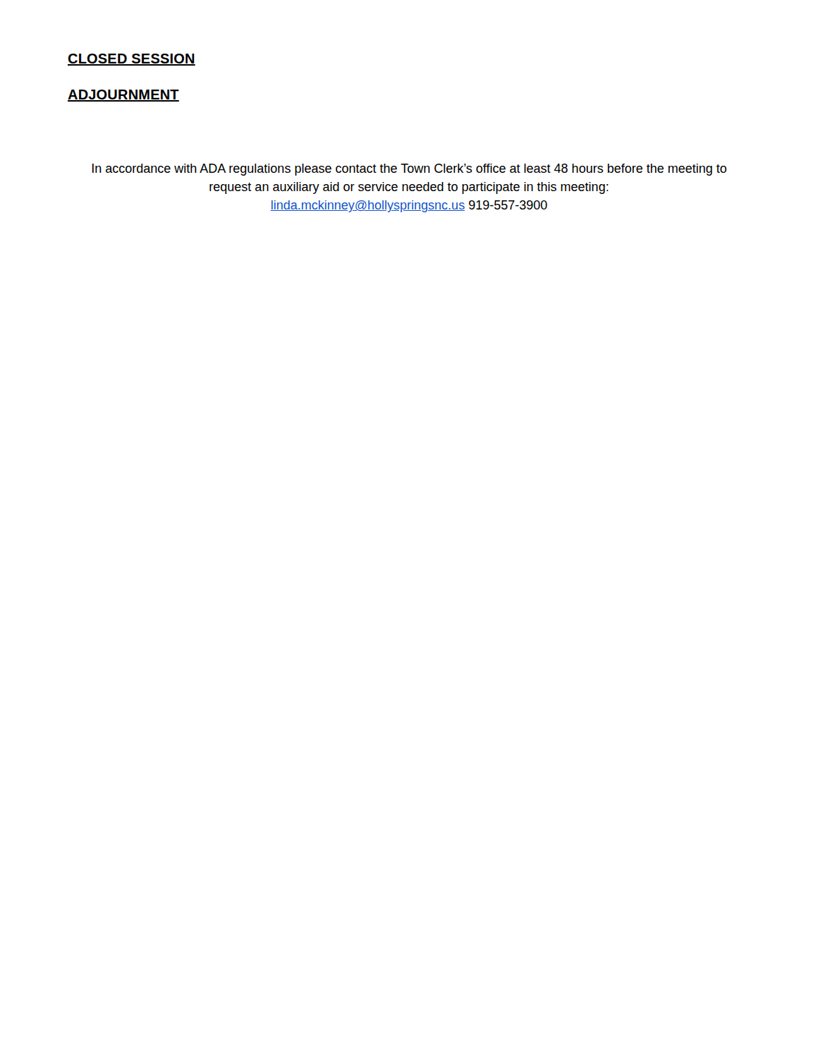CLOSED SESSION
ADJOURNMENT
In accordance with ADA regulations please contact the Town Clerk’s office at least 48 hours before the meeting to request an auxiliary aid or service needed to participate in this meeting:
linda.mckinney@hollyspringsnc.us 919-557-3900